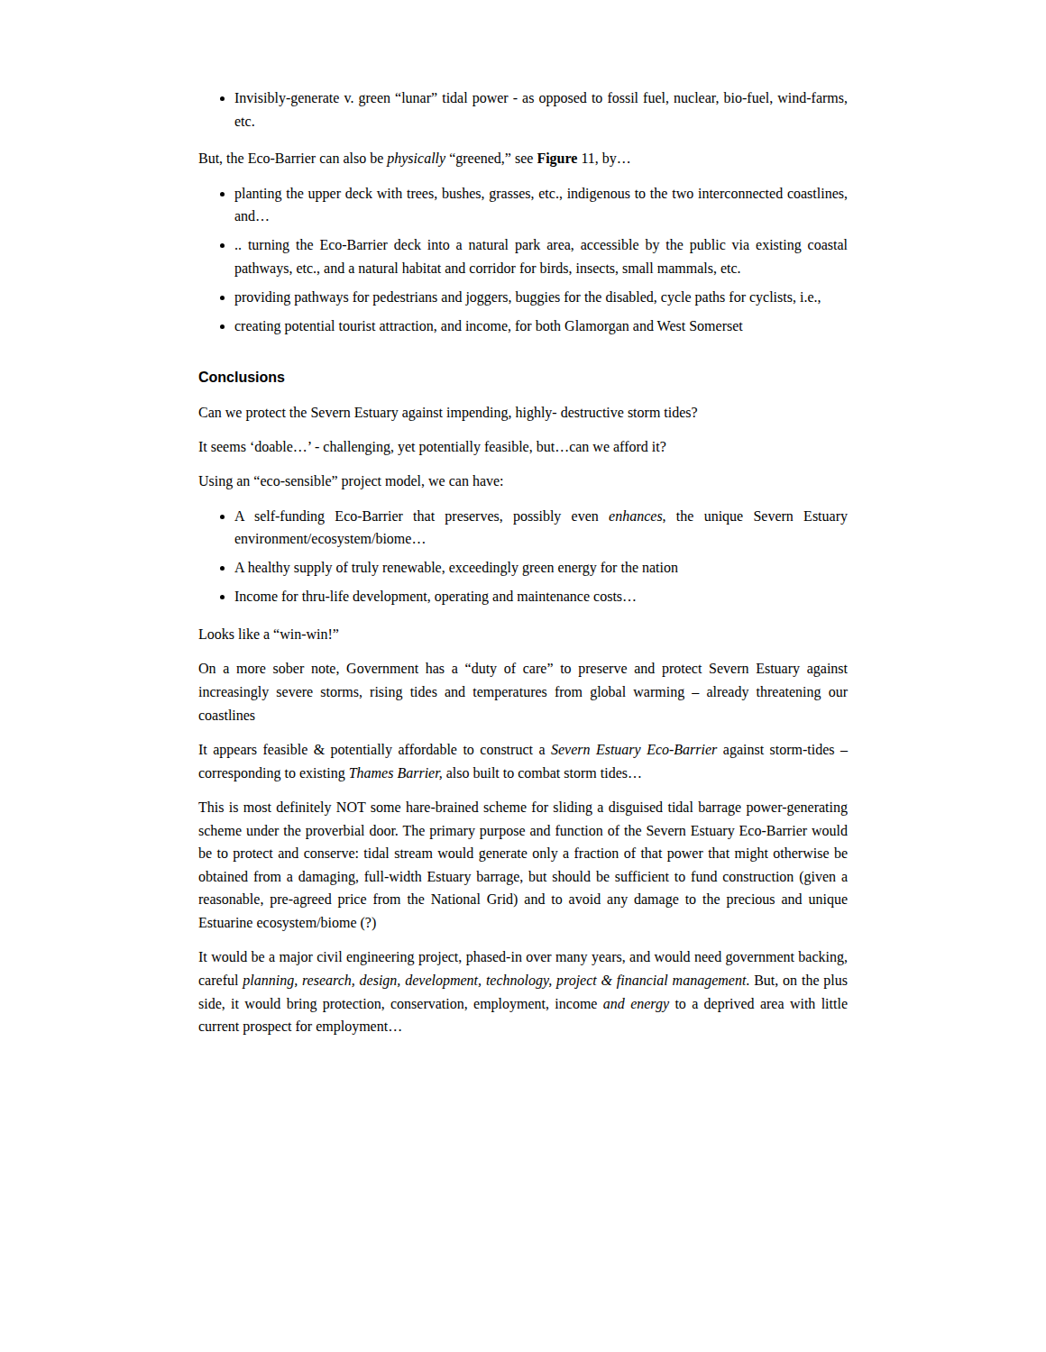Invisibly-generate v. green “lunar” tidal power - as opposed to fossil fuel, nuclear, bio-fuel, wind-farms, etc.
But, the Eco-Barrier can also be physically “greened,” see Figure 11, by…
planting the upper deck with trees, bushes, grasses, etc., indigenous to the two interconnected coastlines, and…
.. turning the Eco-Barrier deck into a natural park area, accessible by the public via existing coastal pathways, etc., and a natural habitat and corridor for birds, insects, small mammals, etc.
providing pathways for pedestrians and joggers, buggies for the disabled, cycle paths for cyclists, i.e.,
creating potential tourist attraction, and income, for both Glamorgan and West Somerset
Conclusions
Can we protect the Severn Estuary against impending, highly- destructive storm tides?
It seems ‘doable…’ - challenging, yet potentially feasible, but…can we afford it?
Using an “eco-sensible” project model, we can have:
A self-funding Eco-Barrier that preserves, possibly even enhances, the unique Severn Estuary environment/ecosystem/biome…
A healthy supply of truly renewable, exceedingly green energy for the nation
Income for thru-life development, operating and maintenance costs…
Looks like a “win-win!”
On a more sober note, Government has a “duty of care” to preserve and protect Severn Estuary against increasingly severe storms, rising tides and temperatures from global warming – already threatening our coastlines
It appears feasible & potentially affordable to construct a Severn Estuary Eco-Barrier against storm-tides – corresponding to existing Thames Barrier, also built to combat storm tides…
This is most definitely NOT some hare-brained scheme for sliding a disguised tidal barrage power-generating scheme under the proverbial door. The primary purpose and function of the Severn Estuary Eco-Barrier would be to protect and conserve: tidal stream would generate only a fraction of that power that might otherwise be obtained from a damaging, full-width Estuary barrage, but should be sufficient to fund construction (given a reasonable, pre-agreed price from the National Grid) and to avoid any damage to the precious and unique Estuarine ecosystem/biome (?)
It would be a major civil engineering project, phased-in over many years, and would need government backing, careful planning, research, design, development, technology, project & financial management. But, on the plus side, it would bring protection, conservation, employment, income and energy to a deprived area with little current prospect for employment…